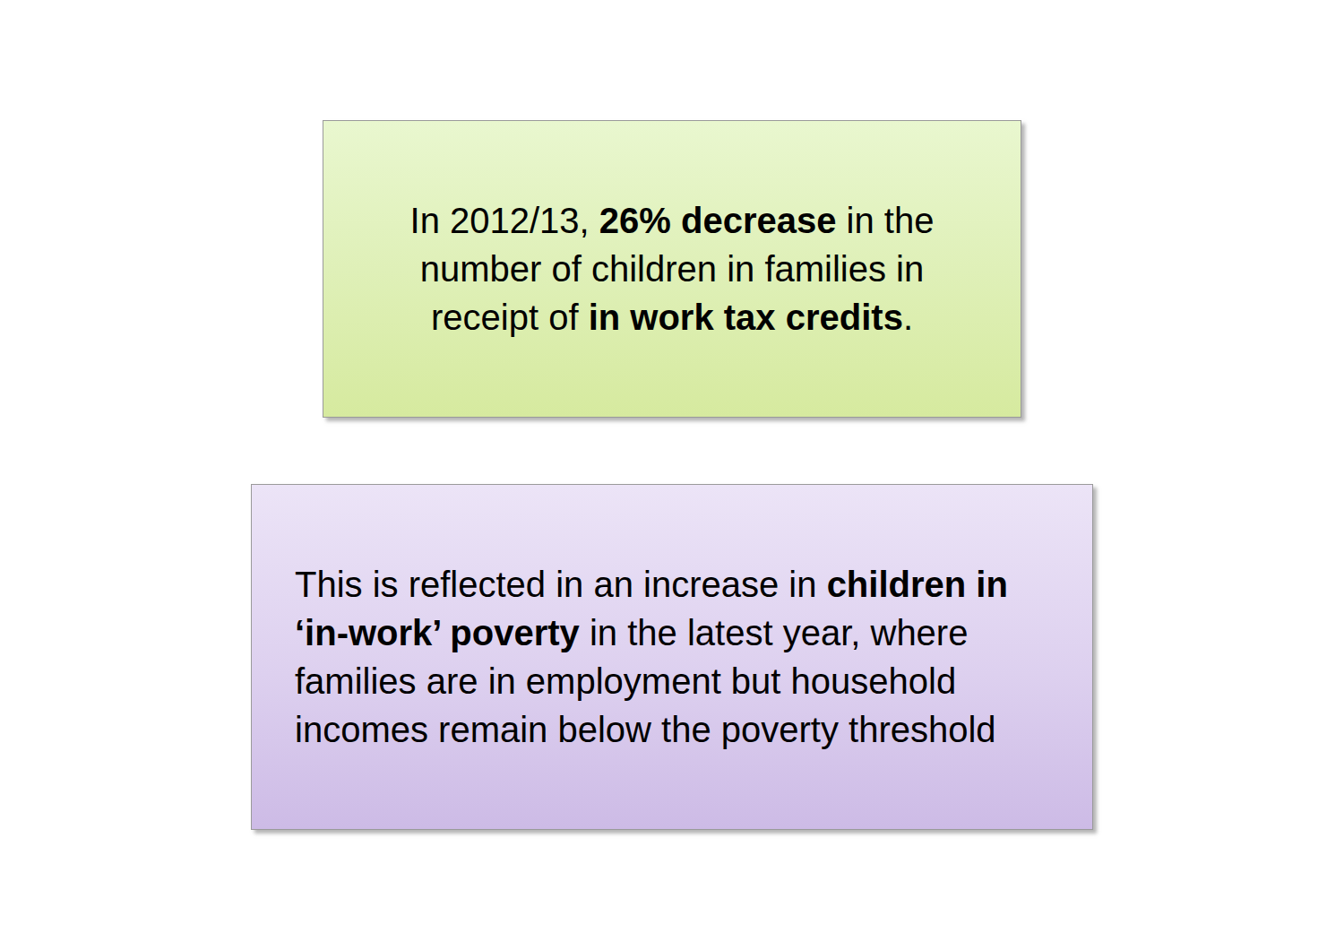In 2012/13, 26% decrease in the number of children in families in receipt of in work tax credits.
This is reflected in an increase in children in ‘in-work’ poverty in the latest year, where families are in employment but household incomes remain below the poverty threshold